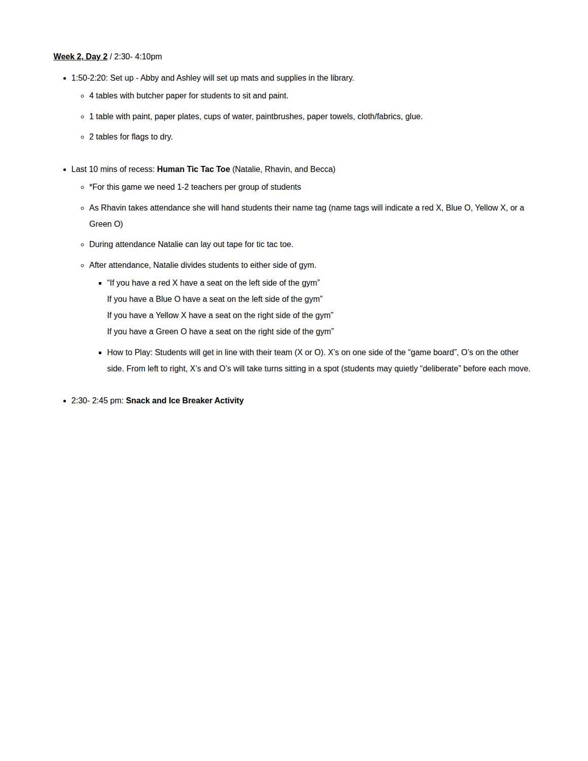Week 2, Day 2 / 2:30- 4:10pm
1:50-2:20: Set up - Abby and Ashley will set up mats and supplies in the library.
4 tables with butcher paper for students to sit and paint.
1 table with paint, paper plates, cups of water, paintbrushes, paper towels, cloth/fabrics, glue.
2 tables for flags to dry.
Last 10 mins of recess: Human Tic Tac Toe (Natalie, Rhavin, and Becca)
*For this game we need 1-2 teachers per group of students
As Rhavin takes attendance she will hand students their name tag (name tags will indicate a red X, Blue O, Yellow X, or a Green O)
During attendance Natalie can lay out tape for tic tac toe.
After attendance, Natalie divides students to either side of gym.
“If you have a red X have a seat on the left side of the gym”
If you have a Blue O have a seat on the left side of the gym”
If you have a Yellow X have a seat on the right side of the gym”
If you have a Green O have a seat on the right side of the gym”
How to Play: Students will get in line with their team (X or O). X’s on one side of the “game board”, O’s on the other side. From left to right, X’s and O’s will take turns sitting in a spot (students may quietly “deliberate” before each move.
2:30- 2:45 pm: Snack and Ice Breaker Activity